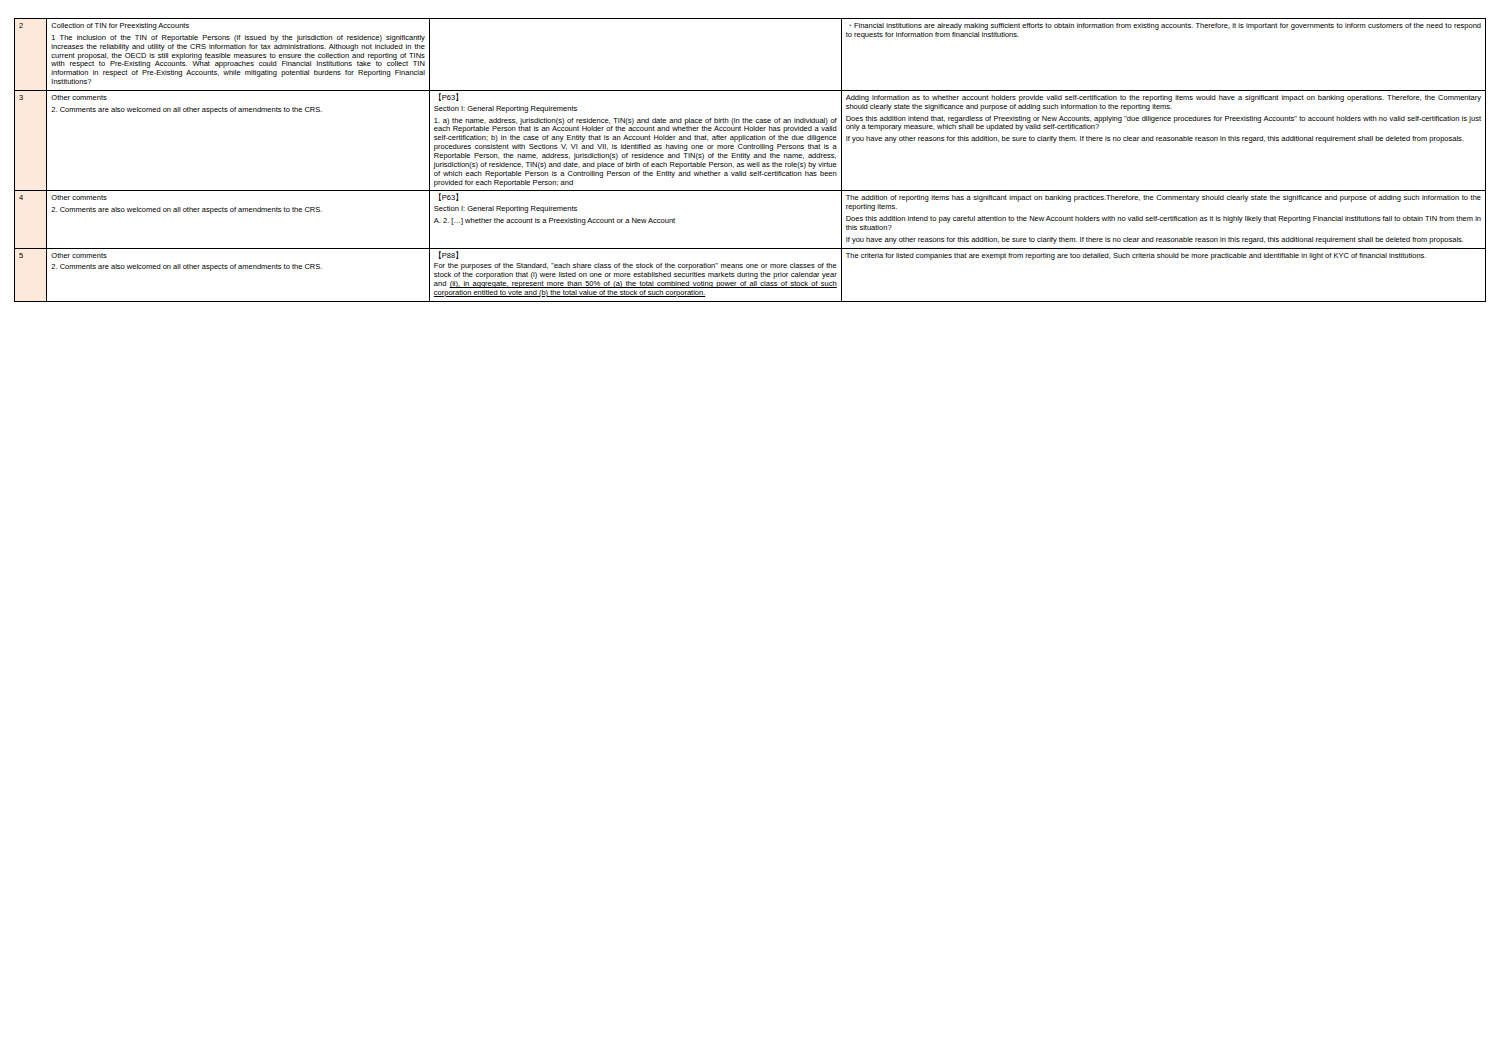| 2 | Collection of TIN for Preexisting Accounts 1 The inclusion of the TIN of Reportable Persons (if issued by the jurisdiction of residence) significantly increases the reliability and utility of the CRS information for tax administrations. Although not included in the current proposal, the OECD is still exploring feasible measures to ensure the collection and reporting of TINs with respect to Pre-Existing Accounts. What approaches could Financial Institutions take to collect TIN information in respect of Pre-Existing Accounts, while mitigating potential burdens for Reporting Financial Institutions? | | ・Financial institutions are already making sufficient efforts to obtain information from existing accounts. Therefore, it is important for governments to inform customers of the need to respond to requests for information from financial institutions. |
| 3 | Other comments 2. Comments are also welcomed on all other aspects of amendments to the CRS. | 【P63】 Section I: General Reporting Requirements 1. a) the name, address, jurisdiction(s) of residence, TIN(s) and date and place of birth (in the case of an individual) of each Reportable Person that is an Account Holder of the account and whether the Account Holder has provided a valid self-certification; b) in the case of any Entity that is an Account Holder and that, after application of the due diligence procedures consistent with Sections V, VI and VII, is identified as having one or more Controlling Persons that is a Reportable Person, the name, address, jurisdiction(s) of residence and TIN(s) of the Entity and the name, address, jurisdiction(s) of residence, TIN(s) and date, and place of birth of each Reportable Person, as well as the role(s) by virtue of which each Reportable Person is a Controlling Person of the Entity and whether a valid self-certification has been provided for each Reportable Person; and | Adding information as to whether account holders provide valid self-certification to the reporting items would have a significant impact on banking operations. Therefore, the Commentary should clearly state the significance and purpose of adding such information to the reporting items. Does this addition intend that, regardless of Preexisting or New Accounts, applying "due diligence procedures for Preexisting Accounts" to account holders with no valid self-certification is just only a temporary measure, which shall be updated by valid self-certification? If you have any other reasons for this addition, be sure to clarify them. If there is no clear and reasonable reason in this regard, this additional requirement shall be deleted from proposals. |
| 4 | Other comments 2. Comments are also welcomed on all other aspects of amendments to the CRS. | 【P63】 Section I: General Reporting Requirements A. 2. […] whether the account is a Preexisting Account or a New Account | The addition of reporting items has a significant impact on banking practices.Therefore, the Commentary should clearly state the significance and purpose of adding such information to the reporting items. Does this addition intend to pay careful attention to the New Account holders with no valid self-certification as it is highly likely that Reporting Financial institutions fail to obtain TIN from them in this situation? If you have any other reasons for this addition, be sure to clarify them. If there is no clear and reasonable reason in this regard, this additional requirement shall be deleted from proposals. |
| 5 | Other comments 2. Comments are also welcomed on all other aspects of amendments to the CRS. | 【P88】 For the purposes of the Standard, "each share class of the stock of the corporation" means one or more classes of the stock of the corporation that (i) were listed on one or more established securities markets during the prior calendar year and (ii), in aggregate, represent more than 50% of (a) the total combined voting power of all class of stock of such corporation entitled to vote and (b) the total value of the stock of such corporation. | The criteria for listed companies that are exempt from reporting are too detailed, Such criteria should be more practicable and identifiable in light of KYC of financial institutions. |